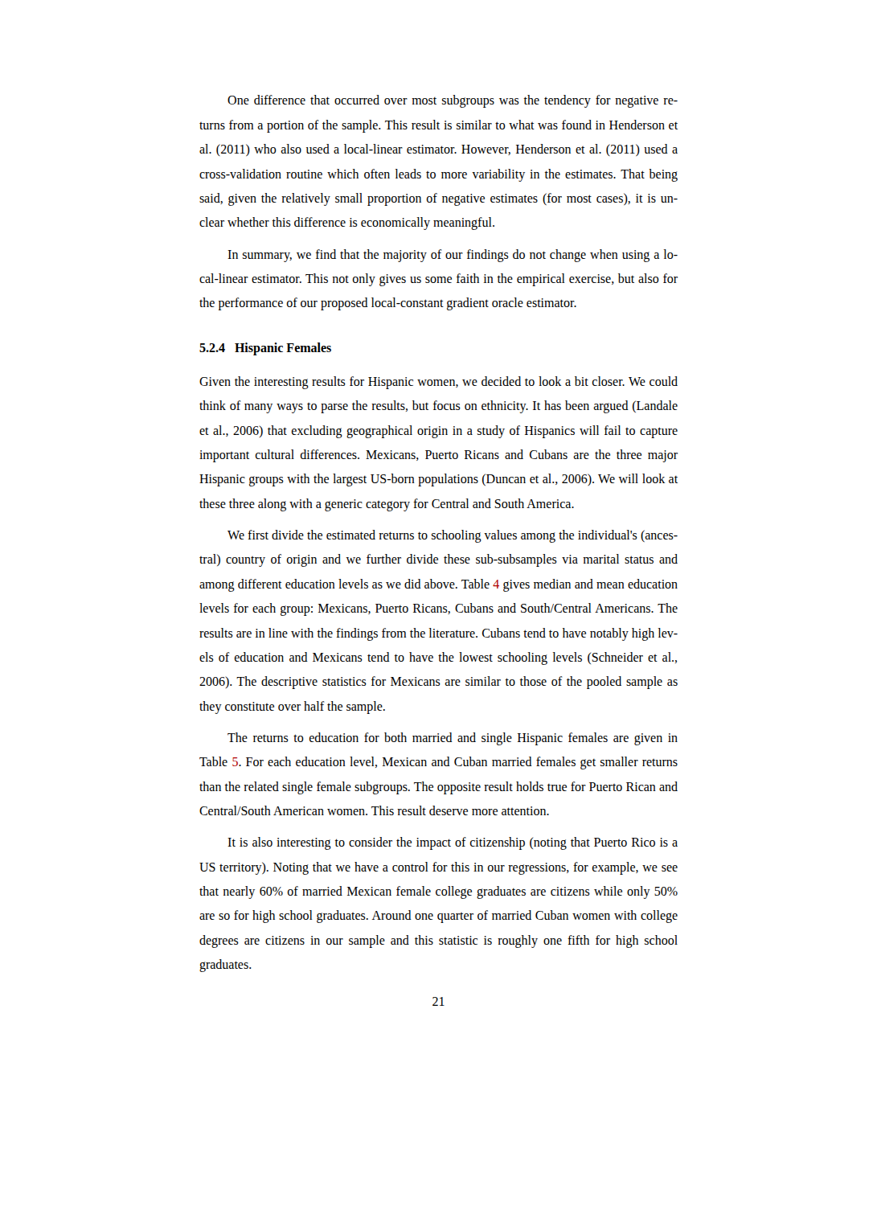One difference that occurred over most subgroups was the tendency for negative returns from a portion of the sample. This result is similar to what was found in Henderson et al. (2011) who also used a local-linear estimator. However, Henderson et al. (2011) used a cross-validation routine which often leads to more variability in the estimates. That being said, given the relatively small proportion of negative estimates (for most cases), it is unclear whether this difference is economically meaningful.
In summary, we find that the majority of our findings do not change when using a local-linear estimator. This not only gives us some faith in the empirical exercise, but also for the performance of our proposed local-constant gradient oracle estimator.
5.2.4 Hispanic Females
Given the interesting results for Hispanic women, we decided to look a bit closer. We could think of many ways to parse the results, but focus on ethnicity. It has been argued (Landale et al., 2006) that excluding geographical origin in a study of Hispanics will fail to capture important cultural differences. Mexicans, Puerto Ricans and Cubans are the three major Hispanic groups with the largest US-born populations (Duncan et al., 2006). We will look at these three along with a generic category for Central and South America.
We first divide the estimated returns to schooling values among the individual's (ancestral) country of origin and we further divide these sub-subsamples via marital status and among different education levels as we did above. Table 4 gives median and mean education levels for each group: Mexicans, Puerto Ricans, Cubans and South/Central Americans. The results are in line with the findings from the literature. Cubans tend to have notably high levels of education and Mexicans tend to have the lowest schooling levels (Schneider et al., 2006). The descriptive statistics for Mexicans are similar to those of the pooled sample as they constitute over half the sample.
The returns to education for both married and single Hispanic females are given in Table 5. For each education level, Mexican and Cuban married females get smaller returns than the related single female subgroups. The opposite result holds true for Puerto Rican and Central/South American women. This result deserve more attention.
It is also interesting to consider the impact of citizenship (noting that Puerto Rico is a US territory). Noting that we have a control for this in our regressions, for example, we see that nearly 60% of married Mexican female college graduates are citizens while only 50% are so for high school graduates. Around one quarter of married Cuban women with college degrees are citizens in our sample and this statistic is roughly one fifth for high school graduates.
21